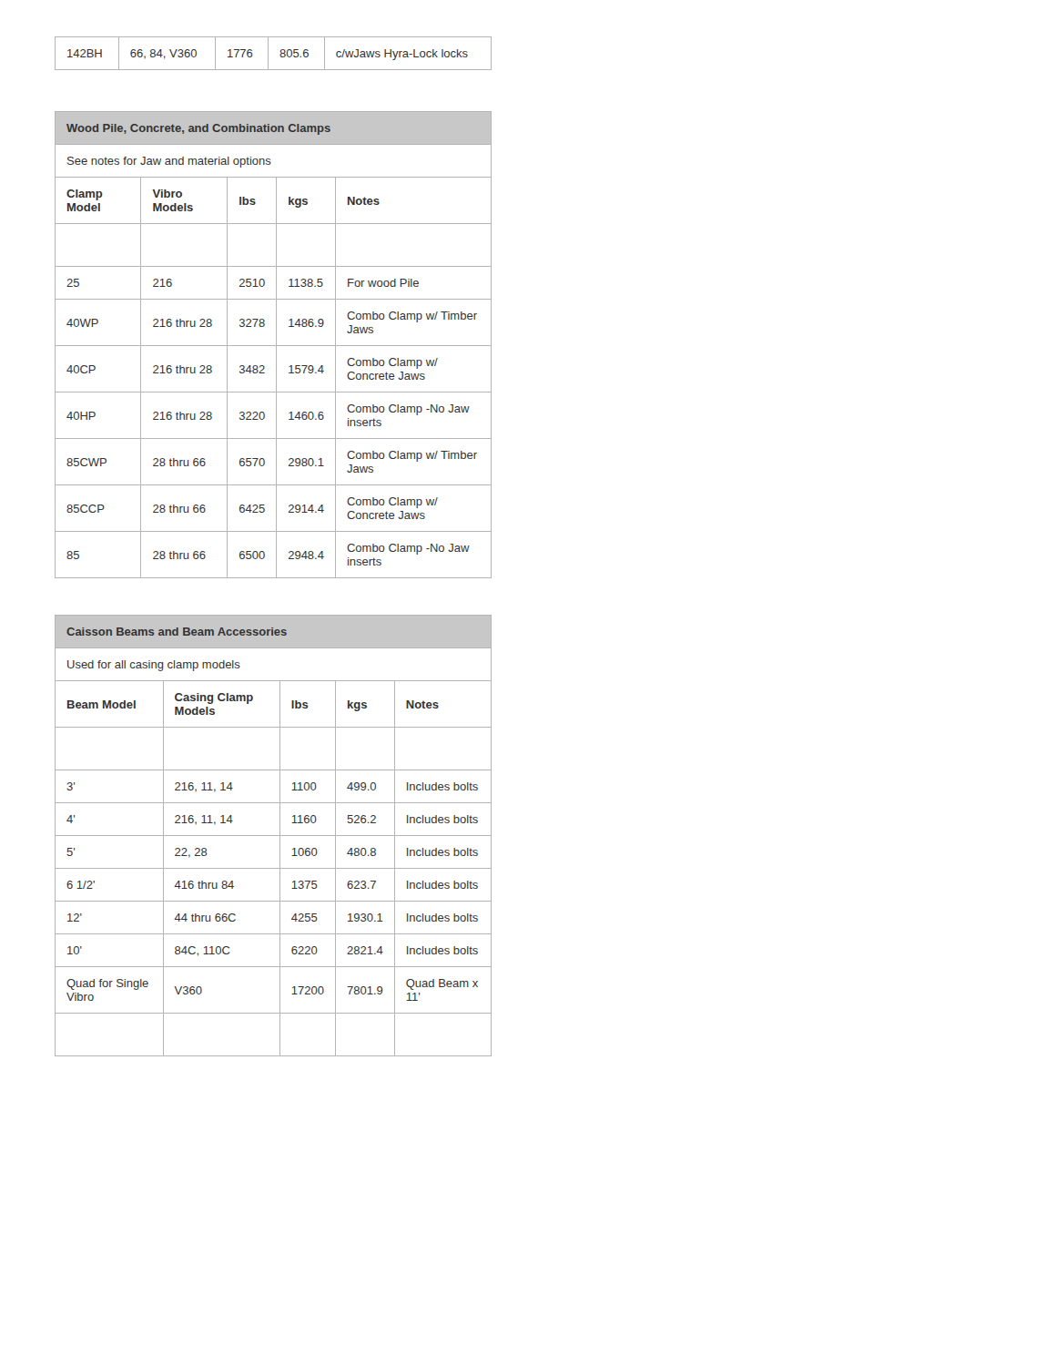| 142BH | 66, 84, V360 | 1776 | 805.6 | c/wJaws Hyra-Lock locks |
| Wood Pile, Concrete, and Combination Clamps |
| See notes for Jaw and material options |
| Clamp Model | Vibro Models | lbs | kgs | Notes |
| 25 | 216 | 2510 | 1138.5 | For wood Pile |
| 40WP | 216 thru 28 | 3278 | 1486.9 | Combo Clamp w/ Timber Jaws |
| 40CP | 216 thru 28 | 3482 | 1579.4 | Combo Clamp w/ Concrete Jaws |
| 40HP | 216 thru 28 | 3220 | 1460.6 | Combo Clamp -No Jaw inserts |
| 85CWP | 28 thru 66 | 6570 | 2980.1 | Combo Clamp w/ Timber Jaws |
| 85CCP | 28 thru 66 | 6425 | 2914.4 | Combo Clamp w/ Concrete Jaws |
| 85 | 28 thru 66 | 6500 | 2948.4 | Combo Clamp -No Jaw inserts |
| Caisson Beams and Beam Accessories |
| Used for all casing clamp models |
| Beam Model | Casing Clamp Models | lbs | kgs | Notes |
| 3' | 216, 11, 14 | 1100 | 499.0 | Includes bolts |
| 4' | 216, 11, 14 | 1160 | 526.2 | Includes bolts |
| 5' | 22, 28 | 1060 | 480.8 | Includes bolts |
| 6 1/2' | 416 thru 84 | 1375 | 623.7 | Includes bolts |
| 12' | 44 thru 66C | 4255 | 1930.1 | Includes bolts |
| 10' | 84C, 110C | 6220 | 2821.4 | Includes bolts |
| Quad for Single Vibro | V360 | 17200 | 7801.9 | Quad Beam x 11' |